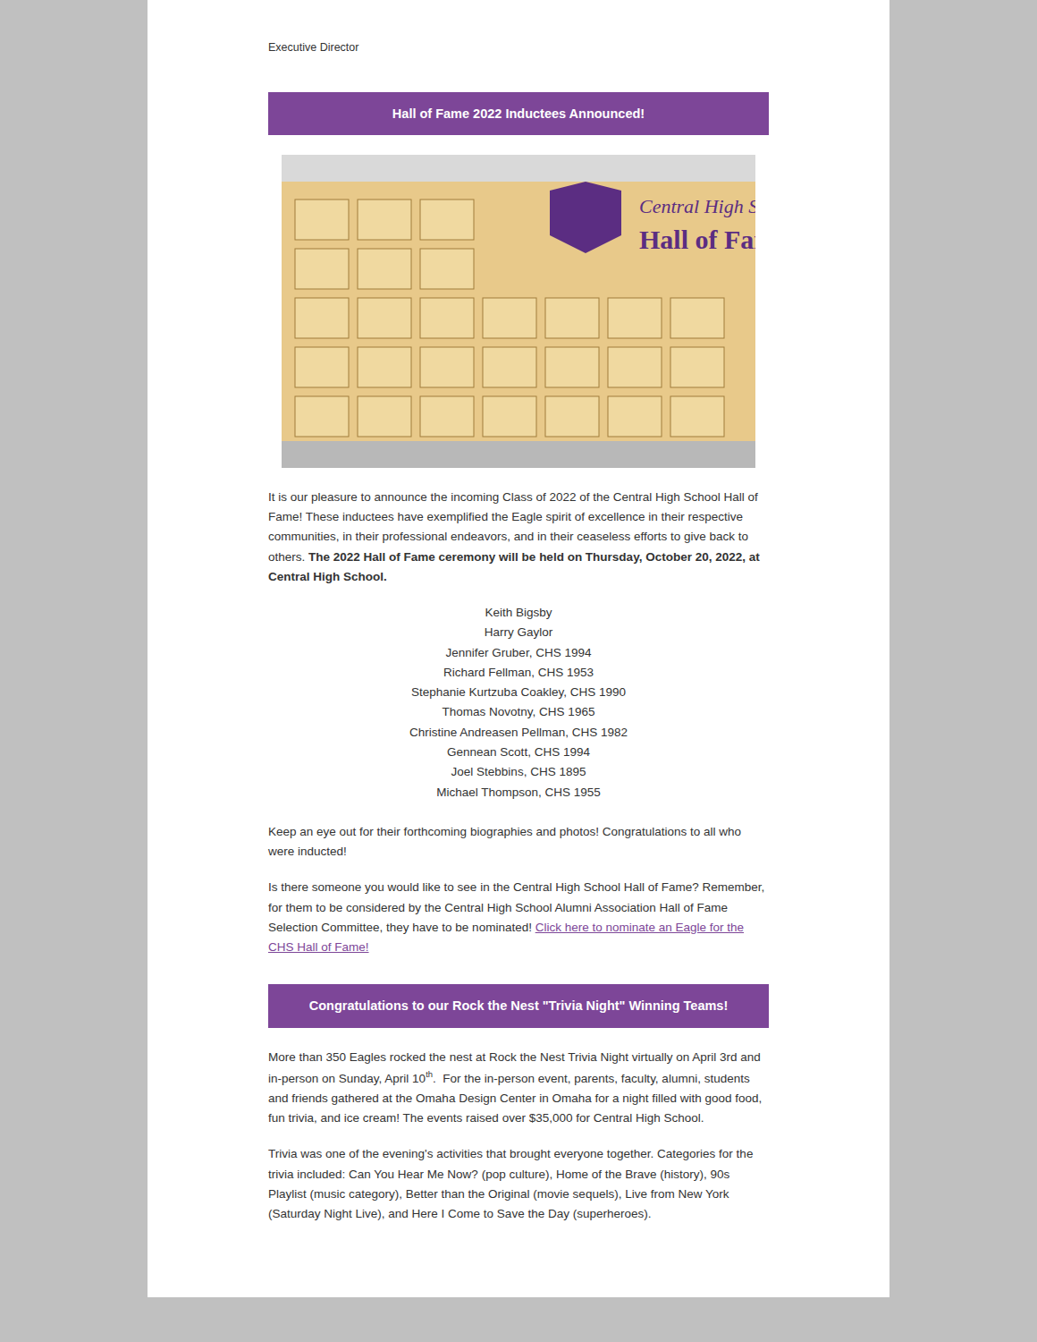Executive Director
Hall of Fame 2022 Inductees Announced!
It is our pleasure to announce the incoming Class of 2022 of the Central High School Hall of Fame! These inductees have exemplified the Eagle spirit of excellence in their respective communities, in their professional endeavors, and in their ceaseless efforts to give back to others. The 2022 Hall of Fame ceremony will be held on Thursday, October 20, 2022, at Central High School.
Keith Bigsby
Harry Gaylor
Jennifer Gruber, CHS 1994
Richard Fellman, CHS 1953
Stephanie Kurtzuba Coakley, CHS 1990
Thomas Novotny, CHS 1965
Christine Andreasen Pellman, CHS 1982
Gennean Scott, CHS 1994
Joel Stebbins, CHS 1895
Michael Thompson, CHS 1955
Keep an eye out for their forthcoming biographies and photos! Congratulations to all who were inducted!
Is there someone you would like to see in the Central High School Hall of Fame? Remember, for them to be considered by the Central High School Alumni Association Hall of Fame Selection Committee, they have to be nominated! Click here to nominate an Eagle for the CHS Hall of Fame!
Congratulations to our Rock the Nest "Trivia Night" Winning Teams!
More than 350 Eagles rocked the nest at Rock the Nest Trivia Night virtually on April 3rd and in-person on Sunday, April 10th. For the in-person event, parents, faculty, alumni, students and friends gathered at the Omaha Design Center in Omaha for a night filled with good food, fun trivia, and ice cream! The events raised over $35,000 for Central High School.
Trivia was one of the evening's activities that brought everyone together. Categories for the trivia included: Can You Hear Me Now? (pop culture), Home of the Brave (history), 90s Playlist (music category), Better than the Original (movie sequels), Live from New York (Saturday Night Live), and Here I Come to Save the Day (superheroes).